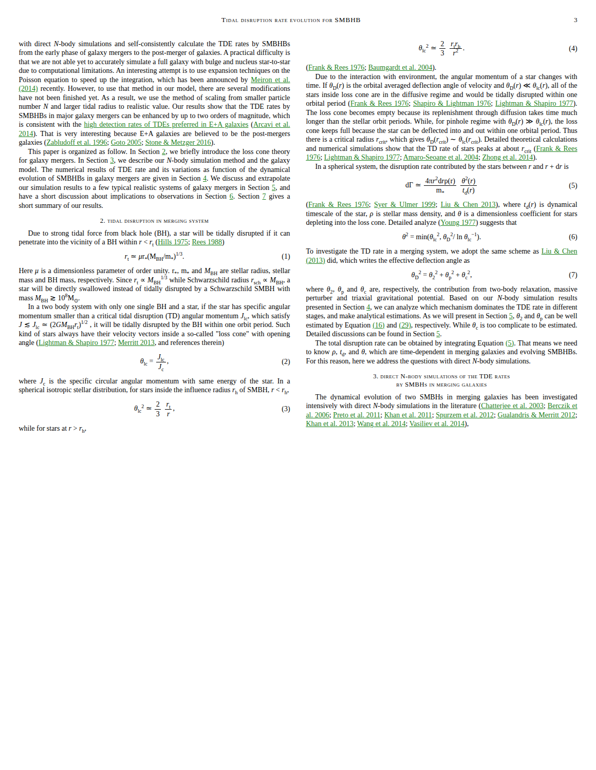Tidal disruption rate evolution for SMBHB
3
with direct N-body simulations and self-consistently calculate the TDE rates by SMBHBs from the early phase of galaxy mergers to the post-merger of galaxies. A practical difficulty is that we are not able yet to accurately simulate a full galaxy with bulge and nucleus star-to-star due to computational limitations. An interesting attempt is to use expansion techniques on the Poisson equation to speed up the integration, which has been announced by Meiron et al. (2014) recently. However, to use that method in our model, there are several modifications have not been finished yet. As a result, we use the method of scaling from smaller particle number N and larger tidal radius to realistic value. Our results show that the TDE rates by SMBHBs in major galaxy mergers can be enhanced by up to two orders of magnitude, which is consistent with the high detection rates of TDEs preferred in E+A galaxies (Arcavi et al. 2014). That is very interesting because E+A galaxies are believed to be the post-mergers galaxies (Zabludoff et al. 1996; Goto 2005; Stone & Metzger 2016).
This paper is organized as follow. In Section 2, we briefly introduce the loss cone theory for galaxy mergers. In Section 3, we describe our N-body simulation method and the galaxy model. The numerical results of TDE rate and its variations as function of the dynamical evolution of SMBHBs in galaxy mergers are given in Section 4. We discuss and extrapolate our simulation results to a few typical realistic systems of galaxy mergers in Section 5, and have a short discussion about implications to observations in Section 6. Section 7 gives a short summary of our results.
2. tidal disruption in merging system
Due to strong tidal force from black hole (BH), a star will be tidally disrupted if it can penetrate into the vicinity of a BH within r < rt (Hills 1975; Rees 1988)
rt ≃ μr*(MBH/m*)1/3. (1)
Here μ is a dimensionless parameter of order unity. r*, m* and MBH are stellar radius, stellar mass and BH mass, respectively. Since rt ∝ MBH1/3 while Schwarzschild radius rsch ∝ MBH, a star will be directly swallowed instead of tidally disrupted by a Schwarzschild SMBH with mass MBH ≳ 108M⊙.
In a two body system with only one single BH and a star, if the star has specific angular momentum smaller than a critical tidal disruption (TD) angular momentum Jlc, which satisfy J ≲ Jlc ≃ (2GMBHrt)1/2 , it will be tidally disrupted by the BH within one orbit period. Such kind of stars always have their velocity vectors inside a so-called "loss cone" with opening angle (Lightman & Shapiro 1977; Merritt 2013, and references therein)
θlc = Jlc Jc, (2)
where Jc is the specific circular angular momentum with same energy of the star. In a spherical isotropic stellar distribution, for stars inside the influence radius rh of SMBH, r < rh,
θlc2 ≃ 23 rt r, (3)
while for stars at r > rh,
θlc2 ≃ 23 rtrh r2. (4)
(Frank & Rees 1976; Baumgardt et al. 2004).
Due to the interaction with environment, the angular momentum of a star changes with time. If θD(r) is the orbital averaged deflection angle of velocity and θD(r) ≪ θlc(r), all of the stars inside loss cone are in the diffusive regime and would be tidally disrupted within one orbital period (Frank & Rees 1976; Shapiro & Lightman 1976; Lightman & Shapiro 1977). The loss cone becomes empty because its replenishment through diffusion takes time much longer than the stellar orbit periods. While, for pinhole regime with θD(r) ≫ θlc(r), the loss cone keeps full because the star can be deflected into and out within one orbital period. Thus there is a critical radius rcrit, which gives θD(rcrit) ∼ θlc(rcrit). Detailed theoretical calculations and numerical simulations show that the TD rate of stars peaks at about rcrit (Frank & Rees 1976; Lightman & Shapiro 1977; Amaro-Seoane et al. 2004; Zhong et al. 2014).
In a spherical system, the disruption rate contributed by the stars between r and r + dr is
dΓ ≃ 4πr2drρ(r) m* θ2(r) td(r) (5)
(Frank & Rees 1976; Syer & Ulmer 1999; Liu & Chen 2013), where td(r) is dynamical timescale of the star, ρ is stellar mass density, and θ is a dimensionless coefficient for stars depleting into the loss cone. Detailed analyze (Young 1977) suggests that
θ2 = min(θlc2, θD2/ ln θlc−1). (6)
To investigate the TD rate in a merging system, we adopt the same scheme as Liu & Chen (2013) did, which writes the effective deflection angle as
θD2 = θ22 + θp2 + θc2, (7)
where θ2, θp and θc are, respectively, the contribution from two-body relaxation, massive perturber and triaxial gravitational potential. Based on our N-body simulation results presented in Section 4, we can analyze which mechanism dominates the TDE rate in different stages, and make analytical estimations. As we will present in Section 5, θ2 and θp can be well estimated by Equation (16) and (29), respectively. While θc is too complicate to be estimated. Detailed discussions can be found in Section 5.
The total disruption rate can be obtained by integrating Equation (5). That means we need to know ρ, td, and θ, which are time-dependent in merging galaxies and evolving SMBHBs. For this reason, here we address the questions with direct N-body simulations.
3. direct N-body simulations of the TDE rates
by SMBHs in merging galaxies
The dynamical evolution of two SMBHs in merging galaxies has been investigated intensively with direct N-body simulations in the literature (Chatterjee et al. 2003; Berczik et al. 2006; Preto et al. 2011; Khan et al. 2011; Spurzem et al. 2012; Gualandris & Merritt 2012; Khan et al. 2013; Wang et al. 2014; Vasiliev et al. 2014),